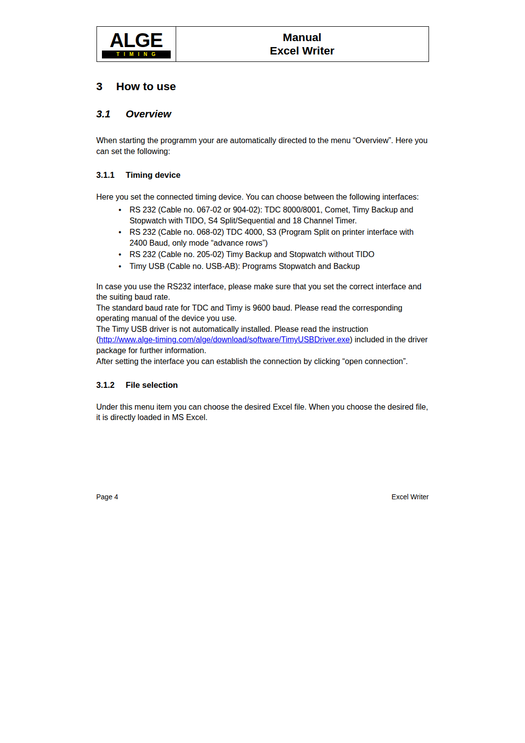ALGE
T I M I N G
Manual
Excel Writer
3 How to use
3.1 Overview
When starting the programm your are automatically directed to the menu “Overview”. Here you can set the following:
3.1.1 Timing device
Here you set the connected timing device. You can choose between the following interfaces:
RS 232 (Cable no. 067-02 or 904-02): TDC 8000/8001, Comet, Timy Backup and Stopwatch with TIDO, S4 Split/Sequential and 18 Channel Timer.
RS 232 (Cable no. 068-02) TDC 4000, S3 (Program Split on printer interface with 2400 Baud, only mode “advance rows”)
RS 232 (Cable no. 205-02) Timy Backup and Stopwatch without TIDO
Timy USB (Cable no. USB-AB): Programs Stopwatch and Backup
In case you use the RS232 interface, please make sure that you set the correct interface and the suiting baud rate.
The standard baud rate for TDC and Timy is 9600 baud. Please read the corresponding operating manual of the device you use.
The Timy USB driver is not automatically installed. Please read the instruction (http://www.alge-timing.com/alge/download/software/TimyUSBDriver.exe) included in the driver package for further information.
After setting the interface you can establish the connection by clicking “open connection”.
3.1.2 File selection
Under this menu item you can choose the desired Excel file. When you choose the desired file, it is directly loaded in MS Excel.
Page 4
Excel Writer